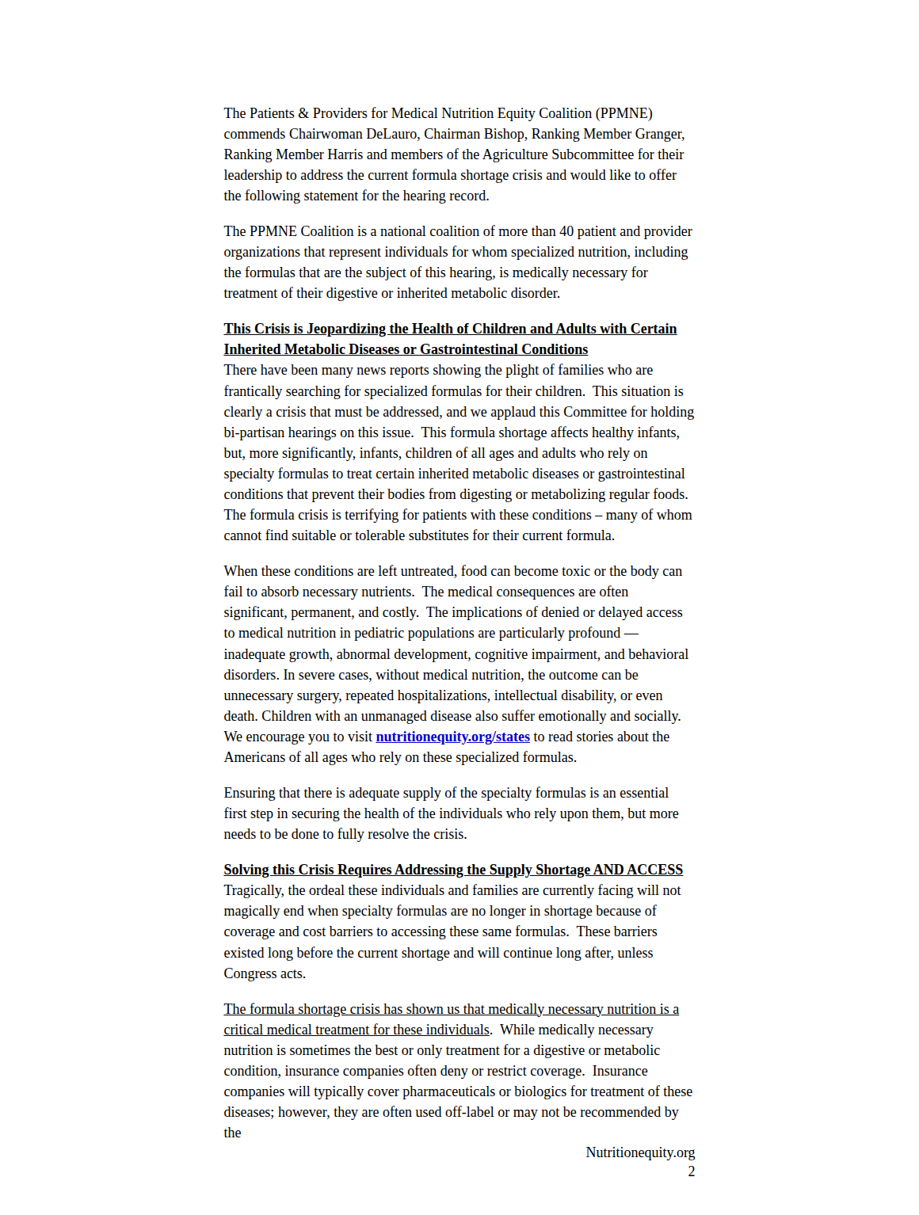The Patients & Providers for Medical Nutrition Equity Coalition (PPMNE) commends Chairwoman DeLauro, Chairman Bishop, Ranking Member Granger, Ranking Member Harris and members of the Agriculture Subcommittee for their leadership to address the current formula shortage crisis and would like to offer the following statement for the hearing record.
The PPMNE Coalition is a national coalition of more than 40 patient and provider organizations that represent individuals for whom specialized nutrition, including the formulas that are the subject of this hearing, is medically necessary for treatment of their digestive or inherited metabolic disorder.
This Crisis is Jeopardizing the Health of Children and Adults with Certain Inherited Metabolic Diseases or Gastrointestinal Conditions
There have been many news reports showing the plight of families who are frantically searching for specialized formulas for their children. This situation is clearly a crisis that must be addressed, and we applaud this Committee for holding bi-partisan hearings on this issue. This formula shortage affects healthy infants, but, more significantly, infants, children of all ages and adults who rely on specialty formulas to treat certain inherited metabolic diseases or gastrointestinal conditions that prevent their bodies from digesting or metabolizing regular foods. The formula crisis is terrifying for patients with these conditions – many of whom cannot find suitable or tolerable substitutes for their current formula.
When these conditions are left untreated, food can become toxic or the body can fail to absorb necessary nutrients. The medical consequences are often significant, permanent, and costly. The implications of denied or delayed access to medical nutrition in pediatric populations are particularly profound — inadequate growth, abnormal development, cognitive impairment, and behavioral disorders. In severe cases, without medical nutrition, the outcome can be unnecessary surgery, repeated hospitalizations, intellectual disability, or even death. Children with an unmanaged disease also suffer emotionally and socially. We encourage you to visit nutritionequity.org/states to read stories about the Americans of all ages who rely on these specialized formulas.
Ensuring that there is adequate supply of the specialty formulas is an essential first step in securing the health of the individuals who rely upon them, but more needs to be done to fully resolve the crisis.
Solving this Crisis Requires Addressing the Supply Shortage AND ACCESS
Tragically, the ordeal these individuals and families are currently facing will not magically end when specialty formulas are no longer in shortage because of coverage and cost barriers to accessing these same formulas. These barriers existed long before the current shortage and will continue long after, unless Congress acts.
The formula shortage crisis has shown us that medically necessary nutrition is a critical medical treatment for these individuals. While medically necessary nutrition is sometimes the best or only treatment for a digestive or metabolic condition, insurance companies often deny or restrict coverage. Insurance companies will typically cover pharmaceuticals or biologics for treatment of these diseases; however, they are often used off-label or may not be recommended by the
Nutritionequity.org 2